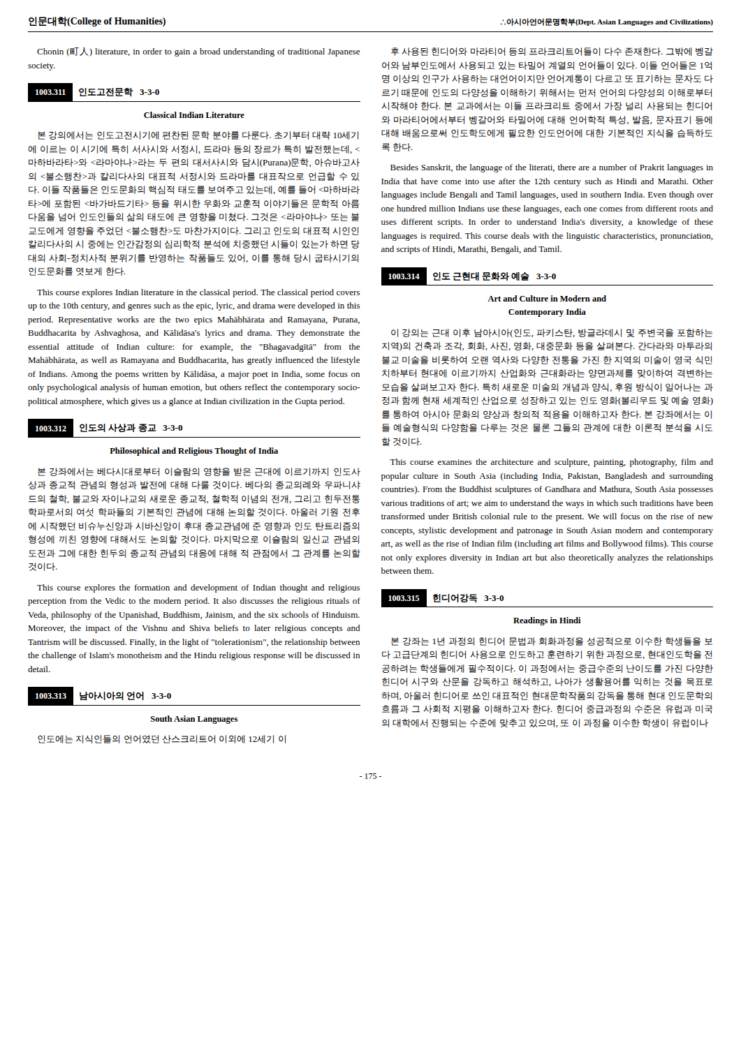인문대학(College of Humanities)
∴아시아언어문명학부(Dept. Asian Languages and Civilizations)
Chonin (町人) literature, in order to gain a broad understanding of traditional Japanese society.
1003.311
인도고전문학 3-3-0
Classical Indian Literature
본 강의에서는 인도고전시기에 편찬된 문학 분야를 다룬다. 초기부터 대략 10세기에 이르는 이 시기에 특히 서사시와 서정시, 드라마 등의 장르가 특히 발전했는데, <마하바라타>와 <라마야나>라는 두 편의 대서사시와 담시(Purana)문학, 아슈바고사의 <불소행찬>과 칼리다사의 대표적 서정시와 드라마를 대표작으로 언급할 수 있다. 이들 작품들은 인도문화의 핵심적 태도를 보여주고 있는데, 예를 들어 <마하바라타>에 포함된 <바가바드기타> 등을 위시한 우화와 교훈적 이야기들은 문학적 아름다움을 넘어 인도인들의 삶의 태도에 큰 영향을 미쳤다. 그것은 <라마야나> 또는 불교도에게 영향을 주었던 <불소행찬>도 마찬가지이다. 그리고 인도의 대표적 시인인 칼리다사의 시 중에는 인간감정의 심리학적 분석에 치중했던 시들이 있는가 하면 당대의 사회-정치사적 분위기를 반영하는 작품들도 있어, 이를 통해 당시 굽타시기의 인도문화를 엿보게 한다.
This course explores Indian literature in the classical period. The classical period covers up to the 10th century, and genres such as the epic, lyric, and drama were developed in this period. Representative works are the two epics Mahābhārata and Ramayana, Purana, Buddhacarita by Ashvaghosa, and Kālidāsa's lyrics and drama. They demonstrate the essential attitude of Indian culture: for example, the "Bhagavadgītā" from the Mahābhārata, as well as Ramayana and Buddhacarita, has greatly influenced the lifestyle of Indians. Among the poems written by Kālidāsa, a major poet in India, some focus on only psychological analysis of human emotion, but others reflect the contemporary socio-political atmosphere, which gives us a glance at Indian civilization in the Gupta period.
1003.312
인도의 사상과 종교 3-3-0
Philosophical and Religious Thought of India
본 강좌에서는 베다시대로부터 이슬람의 영향을 받은 근대에 이르기까지 인도사상과 종교적 관념의 형성과 발전에 대해 다룰 것이다. 베다의 종교의례와 우파니샤드의 철학, 불교와 자이나교의 새로운 종교적, 철학적 이념의 전개, 그리고 힌두전통학파로서의 여섯 학파들의 기본적인 관념에 대해 논의할 것이다. 아울러 기원 전후에 시작했던 비슈누신앙과 시바신앙이 후대 종교관념에 준 영향과 인도 탄트리즘의 형성에 끼친 영향에 대해서도 논의할 것이다. 마지막으로 이슬람의 일신교 관념의 도전과 그에 대한 힌두의 종교적 관념의 대응에 대해 적 관점에서 그 관계를 논의할 것이다.
This course explores the formation and development of Indian thought and religious perception from the Vedic to the modern period. It also discusses the religious rituals of Veda, philosophy of the Upanishad, Buddhism, Jainism, and the six schools of Hinduism. Moreover, the impact of the Vishnu and Shiva beliefs to later religious concepts and Tantrism will be discussed. Finally, in the light of "tolerationism", the relationship between the challenge of Islam's monotheism and the Hindu religious response will be discussed in detail.
1003.313
남아시아의 언어 3-3-0
South Asian Languages
인도에는 지식인들의 언어였던 산스크리트어 이외에 12세기 이
후 사용된 힌디어와 마라티어 등의 프라크리트어들이 다수 존재한다. 그밖에 벵갈어와 남부인도에서 사용되고 있는 타밀어 계열의 언어들이 있다. 이들 언어들은 1억명 이상의 인구가 사용하는 대언어이지만 언어계통이 다르고 또 표기하는 문자도 다르기 때문에 인도의 다양성을 이해하기 위해서는 먼저 언어의 다양성의 이해로부터 시작해야 한다. 본 교과에서는 이들 프라크리트 중에서 가장 널리 사용되는 힌디어와 마라티어에서부터 벵갈어와 타밀어에 대해 언어학적 특성, 발음, 문자표기 등에 대해 배움으로써 인도학도에게 필요한 인도언어에 대한 기본적인 지식을 습득하도록 한다.
Besides Sanskrit, the language of the literati, there are a number of Prakrit languages in India that have come into use after the 12th century such as Hindi and Marathi. Other languages include Bengali and Tamil languages, used in southern India. Even though over one hundred million Indians use these languages, each one comes from different roots and uses different scripts. In order to understand India's diversity, a knowledge of these languages is required. This course deals with the linguistic characteristics, pronunciation, and scripts of Hindi, Marathi, Bengali, and Tamil.
1003.314
인도 근현대 문화와 예술 3-3-0
Art and Culture in Modern and
Contemporary India
이 강의는 근대 이후 남아시아(인도, 파키스탄, 방글라데시 및 주변국을 포함하는 지역)의 건축과 조각, 회화, 사진, 영화, 대중문화 등을 살펴본다. 간다라와 마투라의 불교 미술을 비롯하여 오랜 역사와 다양한 전통을 가진 한 지역의 미술이 영국 식민 치하부터 현대에 이르기까지 산업화와 근대화라는 양면과제를 맞이하여 격변하는 모습을 살펴보고자 한다. 특히 새로운 미술의 개념과 양식, 후원 방식이 일어나는 과정과 함께 현재 세계적인 산업으로 성장하고 있는 인도 영화(볼리우드 및 예술 영화)를 통하여 아시아 문화의 양상과 창의적 적용을 이해하고자 한다. 본 강좌에서는 이들 예술형식의 다양함을 다루는 것은 물론 그들의 관계에 대한 이론적 분석을 시도할 것이다.
This course examines the architecture and sculpture, painting, photography, film and popular culture in South Asia (including India, Pakistan, Bangladesh and surrounding countries). From the Buddhist sculptures of Gandhara and Mathura, South Asia possesses various traditions of art; we aim to understand the ways in which such traditions have been transformed under British colonial rule to the present. We will focus on the rise of new concepts, stylistic development and patronage in South Asian modern and contemporary art, as well as the rise of Indian film (including art films and Bollywood films). This course not only explores diversity in Indian art but also theoretically analyzes the relationships between them.
1003.315
힌디어강독 3-3-0
Readings in Hindi
본 강좌는 1년 과정의 힌디어 문법과 회화과정을 성공적으로 이수한 학생들을 보다 고급단계의 힌디어 사용으로 인도하고 훈련하기 위한 과정으로, 현대인도학을 전공하려는 학생들에게 필수적이다. 이 과정에서는 중급수준의 난이도를 가진 다양한 힌디어 시구와 산문을 강독하고 해석하고, 나아가 생활용어를 익히는 것을 목표로 하며, 아울러 힌디어로 쓰인 대표적인 현대문학작품의 강독을 통해 현대 인도문학의 흐름과 그 사회적 지평을 이해하고자 한다. 힌디어 중급과정의 수준은 유럽과 미국의 대학에서 진행되는 수준에 맞추고 있으며, 또 이 과정을 이수한 학생이 유럽이나
- 175 -